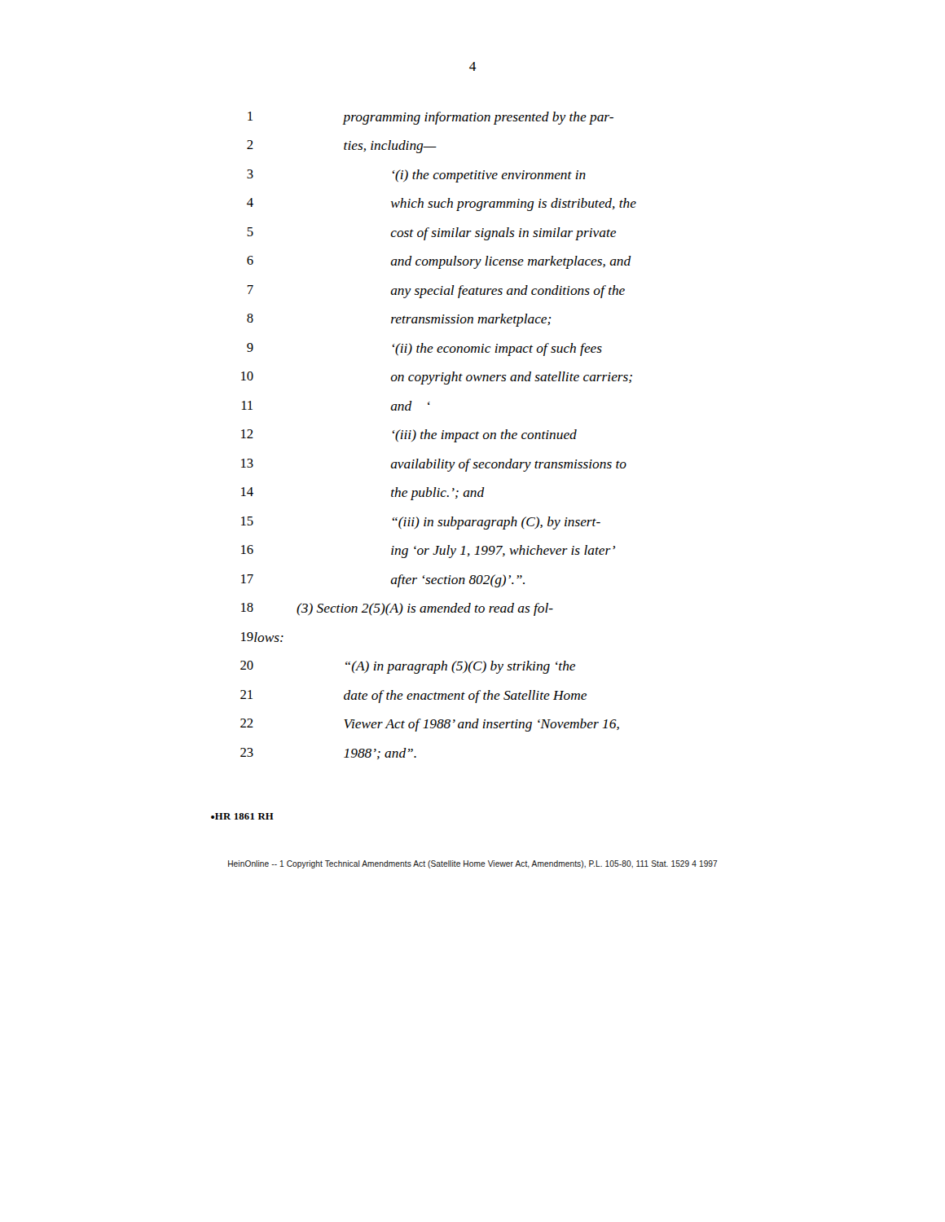4
| 1 | programming information presented by the par- |
| 2 | ties, including— |
| 3 | ‘(i) the competitive environment in |
| 4 | which such programming is distributed, the |
| 5 | cost of similar signals in similar private |
| 6 | and compulsory license marketplaces, and |
| 7 | any special features and conditions of the |
| 8 | retransmission marketplace; |
| 9 | ‘(ii) the economic impact of such fees |
| 10 | on copyright owners and satellite carriers; |
| 11 | and ‘ |
| 12 | ‘(iii) the impact on the continued |
| 13 | availability of secondary transmissions to |
| 14 | the public.’; and |
| 15 | “(iii) in subparagraph (C), by insert- |
| 16 | ing ‘or July 1, 1997, whichever is later’ |
| 17 | after ‘section 802(g)’.”. |
| 18 | (3) Section 2(5)(A) is amended to read as fol- |
| 19 | lows: |
| 20 | “(A) in paragraph (5)(C) by striking ‘the |
| 21 | date of the enactment of the Satellite Home |
| 22 | Viewer Act of 1988’ and inserting ‘November 16, |
| 23 | 1988’; and”. |
•HR 1861 RH
HeinOnline -- 1 Copyright Technical Amendments Act (Satellite Home Viewer Act, Amendments), P.L. 105-80, 111 Stat. 1529 4 1997